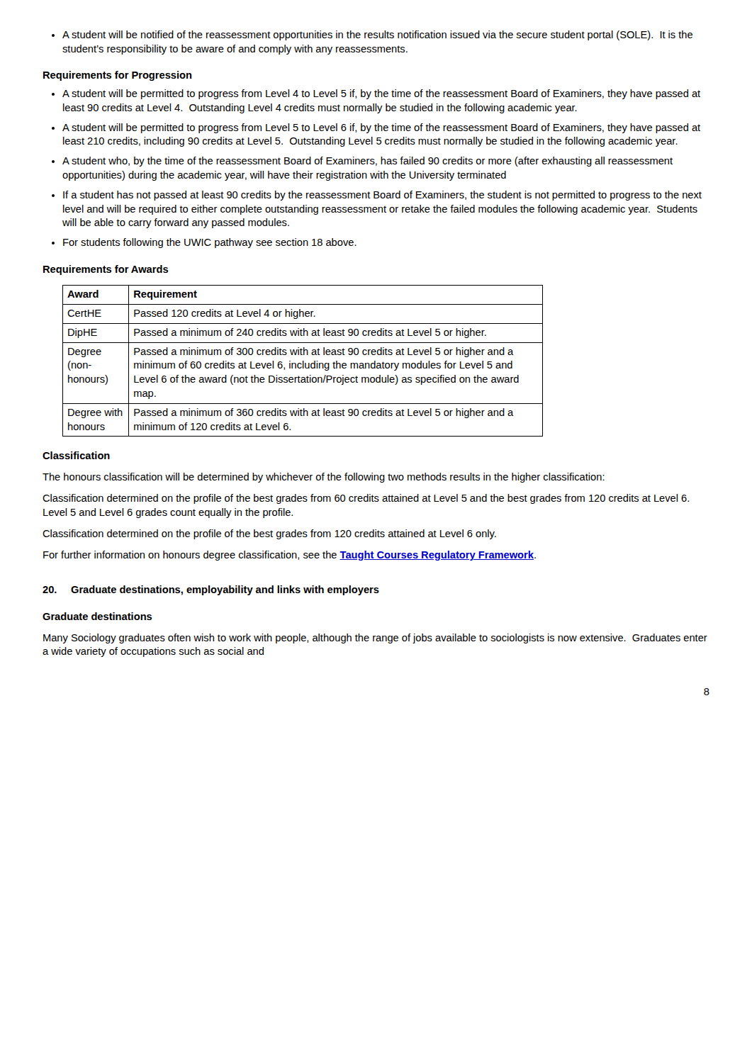A student will be notified of the reassessment opportunities in the results notification issued via the secure student portal (SOLE). It is the student’s responsibility to be aware of and comply with any reassessments.
Requirements for Progression
A student will be permitted to progress from Level 4 to Level 5 if, by the time of the reassessment Board of Examiners, they have passed at least 90 credits at Level 4. Outstanding Level 4 credits must normally be studied in the following academic year.
A student will be permitted to progress from Level 5 to Level 6 if, by the time of the reassessment Board of Examiners, they have passed at least 210 credits, including 90 credits at Level 5. Outstanding Level 5 credits must normally be studied in the following academic year.
A student who, by the time of the reassessment Board of Examiners, has failed 90 credits or more (after exhausting all reassessment opportunities) during the academic year, will have their registration with the University terminated
If a student has not passed at least 90 credits by the reassessment Board of Examiners, the student is not permitted to progress to the next level and will be required to either complete outstanding reassessment or retake the failed modules the following academic year. Students will be able to carry forward any passed modules.
For students following the UWIC pathway see section 18 above.
Requirements for Awards
| Award | Requirement |
| --- | --- |
| CertHE | Passed 120 credits at Level 4 or higher. |
| DipHE | Passed a minimum of 240 credits with at least 90 credits at Level 5 or higher. |
| Degree (non-honours) | Passed a minimum of 300 credits with at least 90 credits at Level 5 or higher and a minimum of 60 credits at Level 6, including the mandatory modules for Level 5 and Level 6 of the award (not the Dissertation/Project module) as specified on the award map. |
| Degree with honours | Passed a minimum of 360 credits with at least 90 credits at Level 5 or higher and a minimum of 120 credits at Level 6. |
Classification
The honours classification will be determined by whichever of the following two methods results in the higher classification:
Classification determined on the profile of the best grades from 60 credits attained at Level 5 and the best grades from 120 credits at Level 6. Level 5 and Level 6 grades count equally in the profile.
Classification determined on the profile of the best grades from 120 credits attained at Level 6 only.
For further information on honours degree classification, see the Taught Courses Regulatory Framework.
20. Graduate destinations, employability and links with employers
Graduate destinations
Many Sociology graduates often wish to work with people, although the range of jobs available to sociologists is now extensive. Graduates enter a wide variety of occupations such as social and
8